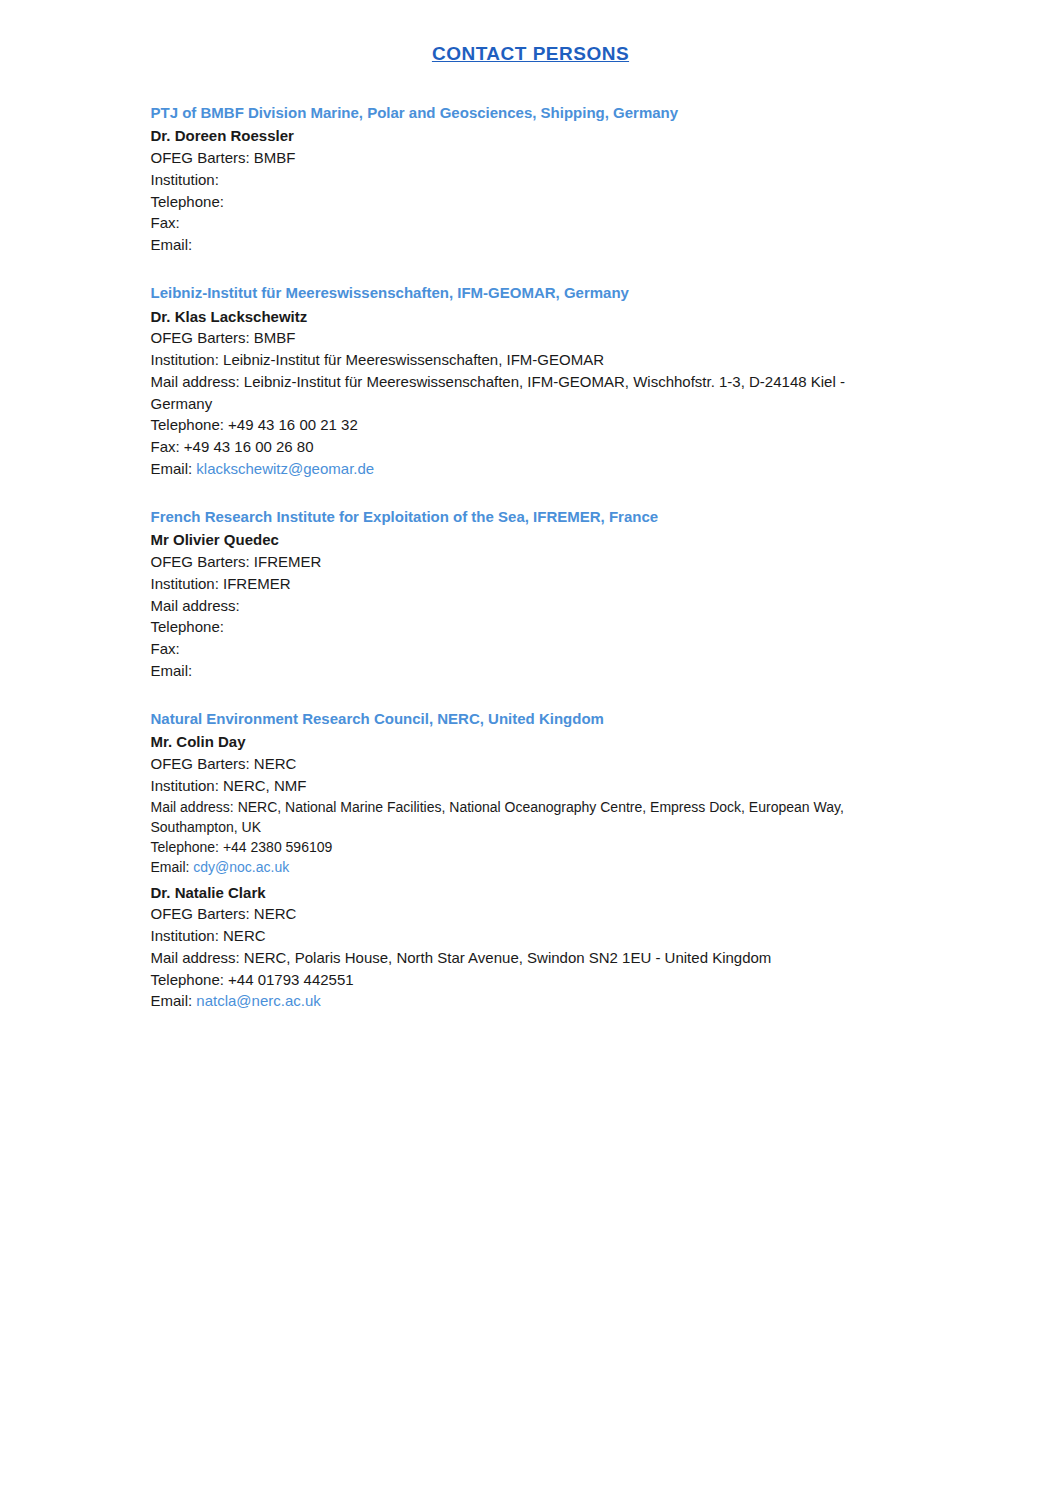CONTACT PERSONS
PTJ of BMBF Division Marine, Polar and Geosciences, Shipping, Germany
Dr. Doreen Roessler
OFEG Barters: BMBF
Institution:
Telephone:
Fax:
Email:
Leibniz-Institut für Meereswissenschaften, IFM-GEOMAR, Germany
Dr. Klas Lackschewitz
OFEG Barters: BMBF
Institution: Leibniz-Institut für Meereswissenschaften, IFM-GEOMAR
Mail address: Leibniz-Institut für Meereswissenschaften, IFM-GEOMAR, Wischhofstr. 1-3, D-24148 Kiel - Germany
Telephone: +49 43 16 00 21 32
Fax: +49 43 16 00 26 80
Email: klackschewitz@geomar.de
French Research Institute for Exploitation of the Sea, IFREMER, France
Mr Olivier Quedec
OFEG Barters: IFREMER
Institution: IFREMER
Mail address:
Telephone:
Fax:
Email:
Natural Environment Research Council, NERC, United Kingdom
Mr. Colin Day
OFEG Barters: NERC
Institution: NERC, NMF
Mail address: NERC, National Marine Facilities, National Oceanography Centre, Empress Dock, European Way, Southampton, UK
Telephone: +44 2380 596109
Email: cdy@noc.ac.uk
Dr. Natalie Clark
OFEG Barters: NERC
Institution: NERC
Mail address: NERC, Polaris House, North Star Avenue, Swindon SN2 1EU - United Kingdom
Telephone: +44 01793 442551
Email: natcla@nerc.ac.uk